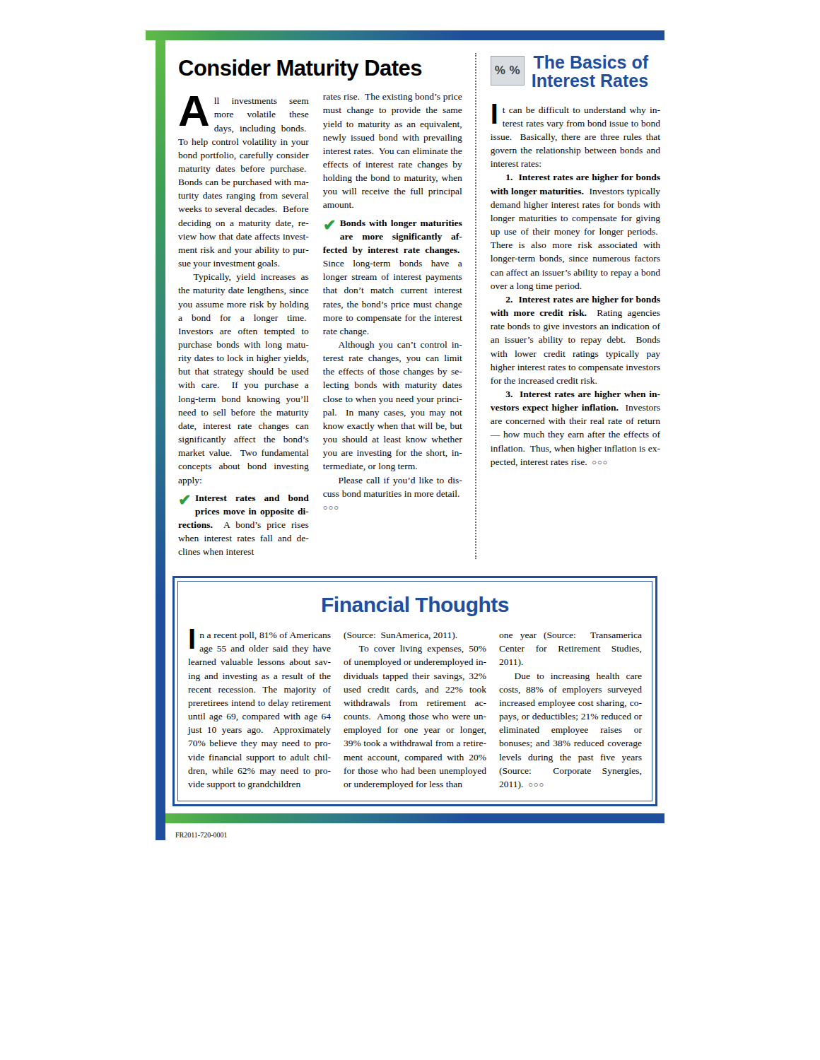Consider Maturity Dates
All investments seem more volatile these days, including bonds. To help control volatility in your bond portfolio, carefully consider maturity dates before purchase. Bonds can be purchased with maturity dates ranging from several weeks to several decades. Before deciding on a maturity date, review how that date affects investment risk and your ability to pursue your investment goals.
Typically, yield increases as the maturity date lengthens, since you assume more risk by holding a bond for a longer time. Investors are often tempted to purchase bonds with long maturity dates to lock in higher yields, but that strategy should be used with care. If you purchase a long-term bond knowing you’ll need to sell before the maturity date, interest rate changes can significantly affect the bond’s market value. Two fundamental concepts about bond investing apply:
✔Interest rates and bond prices move in opposite directions. A bond’s price rises when interest rates fall and declines when interest
rates rise. The existing bond’s price must change to provide the same yield to maturity as an equivalent, newly issued bond with prevailing interest rates. You can eliminate the effects of interest rate changes by holding the bond to maturity, when you will receive the full principal amount.
✔Bonds with longer maturities are more significantly affected by interest rate changes. Since long-term bonds have a longer stream of interest payments that don’t match current interest rates, the bond’s price must change more to compensate for the interest rate change.
Although you can’t control interest rate changes, you can limit the effects of those changes by selecting bonds with maturity dates close to when you need your principal. In many cases, you may not know exactly when that will be, but you should at least know whether you are investing for the short, intermediate, or long term.
Please call if you’d like to discuss bond maturities in more detail. ○○○
The Basics of
Interest Rates
It can be difficult to understand why interest rates vary from bond issue to bond issue. Basically, there are three rules that govern the relationship between bonds and interest rates:
1. Interest rates are higher for bonds with longer maturities. Investors typically demand higher interest rates for bonds with longer maturities to compensate for giving up use of their money for longer periods. There is also more risk associated with longer-term bonds, since numerous factors can affect an issuer’s ability to repay a bond over a long time period.
2. Interest rates are higher for bonds with more credit risk. Rating agencies rate bonds to give investors an indication of an issuer’s ability to repay debt. Bonds with lower credit ratings typically pay higher interest rates to compensate investors for the increased credit risk.
3. Interest rates are higher when investors expect higher inflation. Investors are concerned with their real rate of return — how much they earn after the effects of inflation. Thus, when higher inflation is expected, interest rates rise. ○○○
Financial Thoughts
In a recent poll, 81% of Americans age 55 and older said they have learned valuable lessons about saving and investing as a result of the recent recession. The majority of preretirees intend to delay retirement until age 69, compared with age 64 just 10 years ago. Approximately 70% believe they may need to provide financial support to adult children, while 62% may need to provide support to grandchildren
(Source: SunAmerica, 2011).
To cover living expenses, 50% of unemployed or underemployed individuals tapped their savings, 32% used credit cards, and 22% took withdrawals from retirement accounts. Among those who were unemployed for one year or longer, 39% took a withdrawal from a retirement account, compared with 20% for those who had been unemployed or underemployed for less than
one year (Source: Transamerica Center for Retirement Studies, 2011).
Due to increasing health care costs, 88% of employers surveyed increased employee cost sharing, copays, or deductibles; 21% reduced or eliminated employee raises or bonuses; and 38% reduced coverage levels during the past five years (Source: Corporate Synergies, 2011). ○○○
FR2011-720-0001